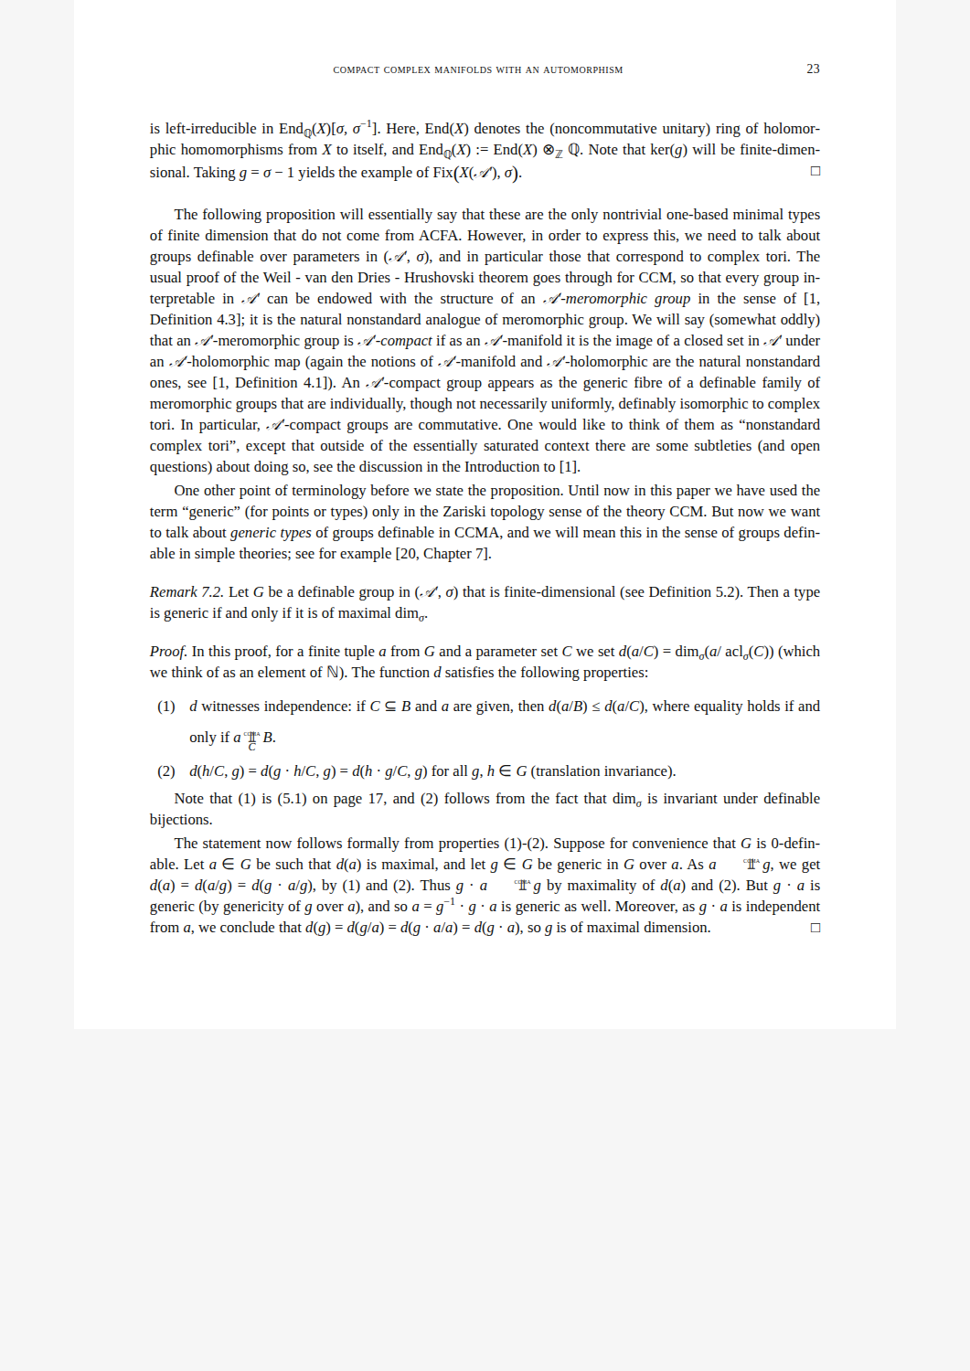compact complex manifolds with an automorphism 23
is left-irreducible in Endℚ(X)[σ, σ−1]. Here, End(X) denotes the (noncommutative unitary) ring of holomorphic homomorphisms from X to itself, and Endℚ(X) := End(X) ⊗ℤ ℚ. Note that ker(g) will be finite-dimensional. Taking g = σ − 1 yields the example of Fix(X(𝒜′), σ).
The following proposition will essentially say that these are the only nontrivial one-based minimal types of finite dimension that do not come from ACFA. However, in order to express this, we need to talk about groups definable over parameters in (𝒜′, σ), and in particular those that correspond to complex tori. The usual proof of the Weil - van den Dries - Hrushovski theorem goes through for CCM, so that every group interpretable in 𝒜′ can be endowed with the structure of an 𝒜′-meromorphic group in the sense of [1, Definition 4.3]; it is the natural nonstandard analogue of meromorphic group. We will say (somewhat oddly) that an 𝒜′-meromorphic group is 𝒜′-compact if as an 𝒜′-manifold it is the image of a closed set in 𝒜′ under an 𝒜′-holomorphic map (again the notions of 𝒜′-manifold and 𝒜′-holomorphic are the natural nonstandard ones, see [1, Definition 4.1]). An 𝒜′-compact group appears as the generic fibre of a definable family of meromorphic groups that are individually, though not necessarily uniformly, definably isomorphic to complex tori. In particular, 𝒜′-compact groups are commutative. One would like to think of them as “nonstandard complex tori”, except that outside of the essentially saturated context there are some subtleties (and open questions) about doing so, see the discussion in the Introduction to [1].
One other point of terminology before we state the proposition. Until now in this paper we have used the term “generic” (for points or types) only in the Zariski topology sense of the theory CCM. But now we want to talk about generic types of groups definable in CCMA, and we will mean this in the sense of groups definable in simple theories; see for example [20, Chapter 7].
Remark 7.2. Let G be a definable group in (𝒜′, σ) that is finite-dimensional (see Definition 5.2). Then a type is generic if and only if it is of maximal dimσ.
Proof. In this proof, for a finite tuple a from G and a parameter set C we set d(a/C) = dimσ(a/ aclσ(C)) (which we think of as an element of ℕ). The function d satisfies the following properties:
(1) d witnesses independence: if C ⊆ B and a are given, then d(a/B) ≤ d(a/C), where equality holds if and only if accma⫫C B.
(2) d(h/C, g) = d(g · h/C, g) = d(h · g/C, g) for all g, h ∈ G (translation invariance).
Note that (1) is (5.1) on page 17, and (2) follows from the fact that dimσ is invariant under definable bijections.
The statement now follows formally from properties (1)-(2). Suppose for convenience that G is 0-definable. Let a ∈ G be such that d(a) is maximal, and let g ∈ G be generic in G over a. As accma⫫g, we get d(a) = d(a/g) = d(g · a/g), by (1) and (2). Thus g · accma⫫g by maximality of d(a) and (2). But g · a is generic (by genericity of g over a), and so a = g−1 · g · a is generic as well. Moreover, as g · a is independent from a, we conclude that d(g) = d(g/a) = d(g · a/a) = d(g · a), so g is of maximal dimension.